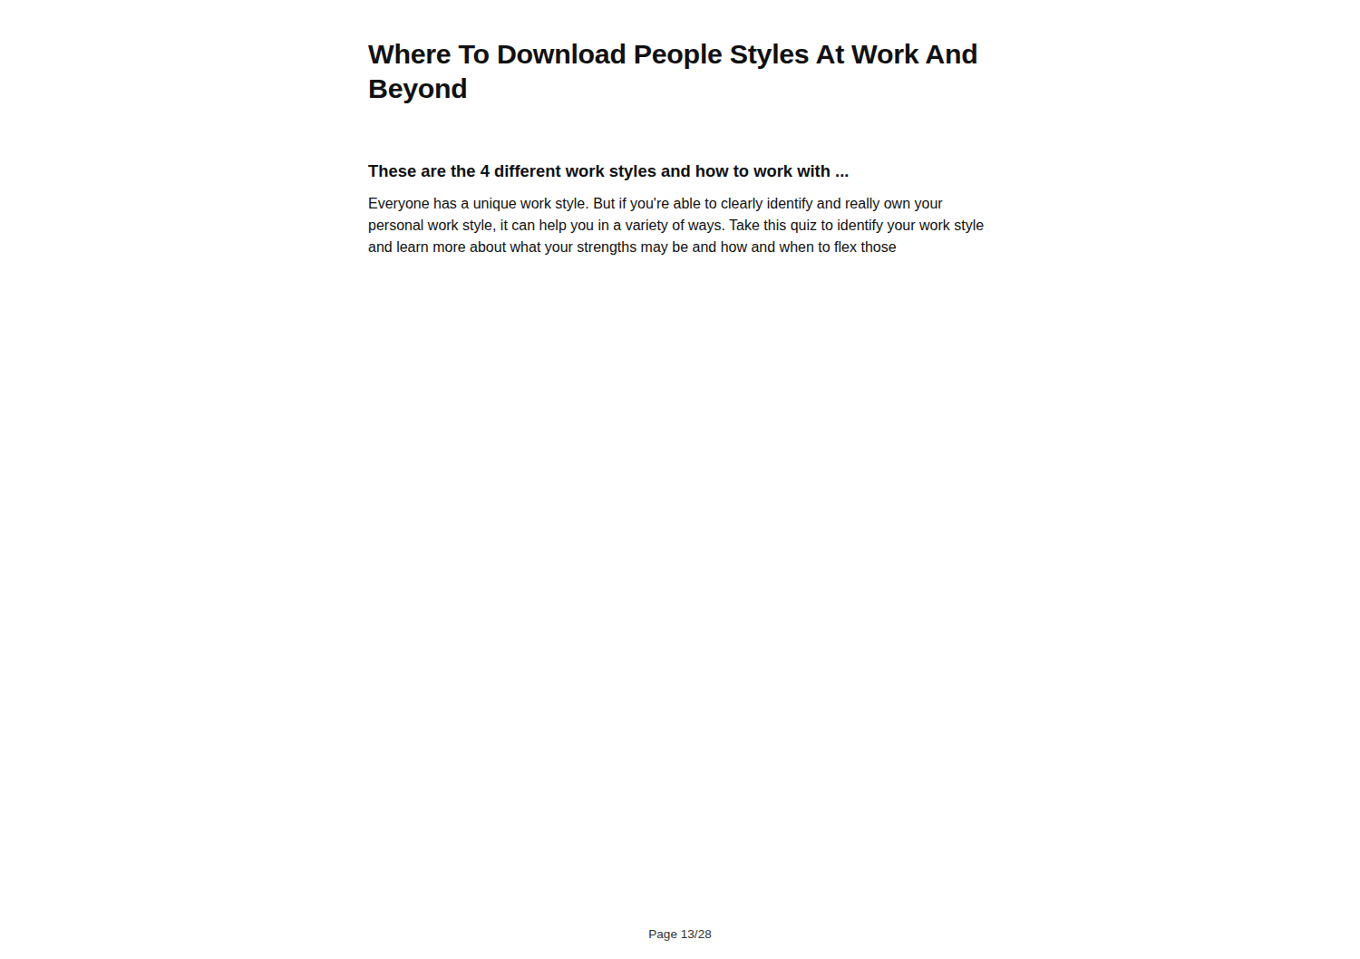Where To Download People Styles At Work And Beyond
These are the 4 different work styles and how to work with ...
Everyone has a unique work style. But if you're able to clearly identify and really own your personal work style, it can help you in a variety of ways. Take this quiz to identify your work style and learn more about what your strengths may be and how and when to flex those
Page 13/28